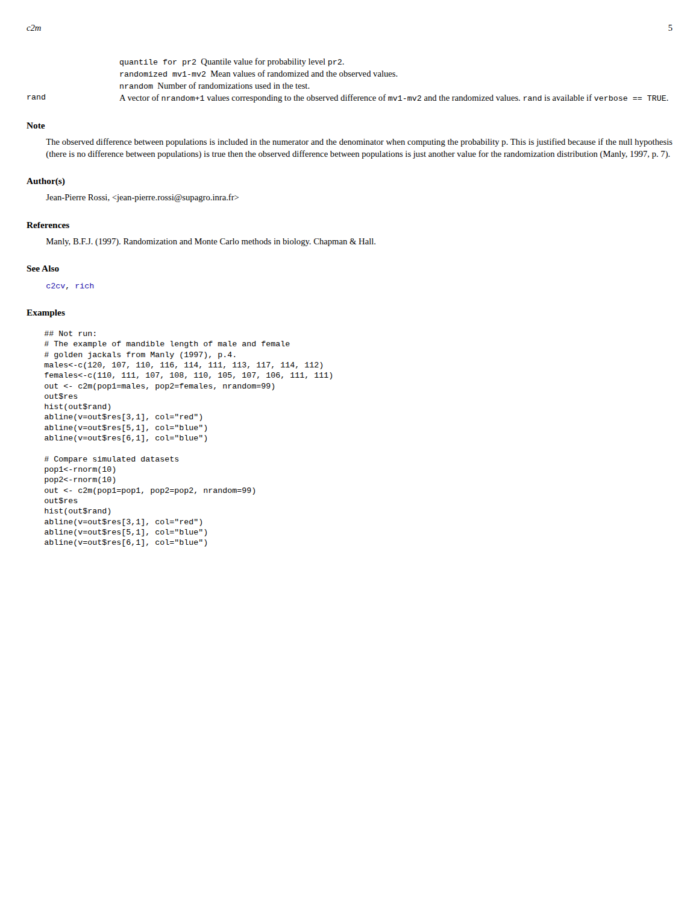c2m 5
quantile for pr2 Quantile value for probability level pr2.
randomized mv1-mv2 Mean values of randomized and the observed values.
nrandom Number of randomizations used in the test.
rand
A vector of nrandom+1 values corresponding to the observed difference of mv1-mv2 and the randomized values. rand is available if verbose == TRUE.
Note
The observed difference between populations is included in the numerator and the denominator when computing the probability p. This is justified because if the null hypothesis (there is no difference between populations) is true then the observed difference between populations is just another value for the randomization distribution (Manly, 1997, p. 7).
Author(s)
Jean-Pierre Rossi, <jean-pierre.rossi@supagro.inra.fr>
References
Manly, B.F.J. (1997). Randomization and Monte Carlo methods in biology. Chapman & Hall.
See Also
c2cv, rich
Examples
## Not run:
# The example of mandible length of male and female
# golden jackals from Manly (1997), p.4.
males<-c(120, 107, 110, 116, 114, 111, 113, 117, 114, 112)
females<-c(110, 111, 107, 108, 110, 105, 107, 106, 111, 111)
out <- c2m(pop1=males, pop2=females, nrandom=99)
out$res
hist(out$rand)
abline(v=out$res[3,1], col="red")
abline(v=out$res[5,1], col="blue")
abline(v=out$res[6,1], col="blue")

# Compare simulated datasets
pop1<-rnorm(10)
pop2<-rnorm(10)
out <- c2m(pop1=pop1, pop2=pop2, nrandom=99)
out$res
hist(out$rand)
abline(v=out$res[3,1], col="red")
abline(v=out$res[5,1], col="blue")
abline(v=out$res[6,1], col="blue")